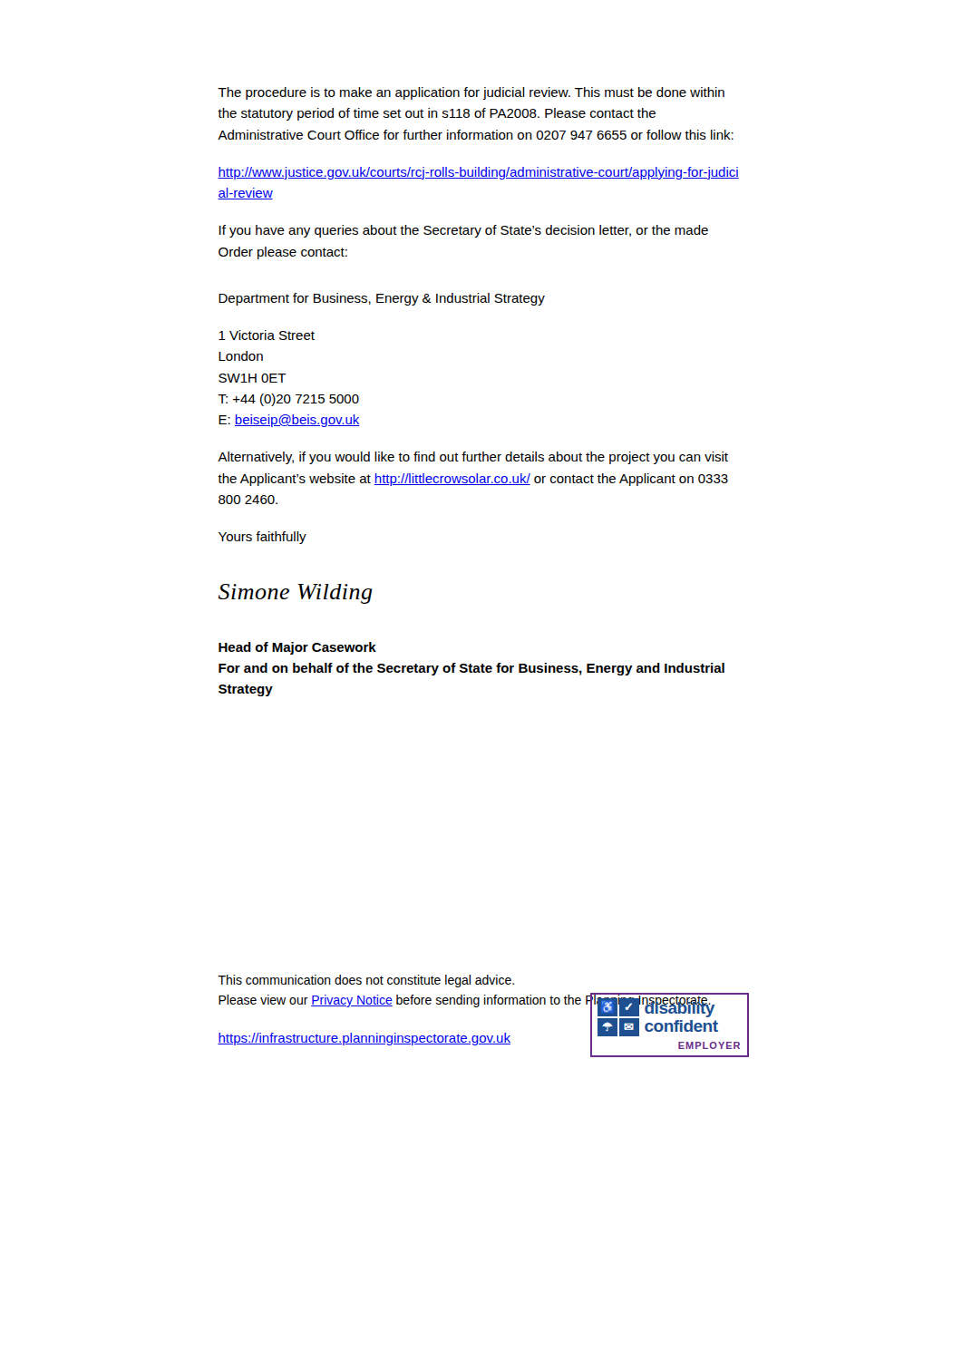The procedure is to make an application for judicial review. This must be done within the statutory period of time set out in s118 of PA2008. Please contact the Administrative Court Office for further information on 0207 947 6655 or follow this link:
http://www.justice.gov.uk/courts/rcj-rolls-building/administrative-court/applying-for-judicial-review
If you have any queries about the Secretary of State’s decision letter, or the made Order please contact:
Department for Business, Energy & Industrial Strategy
1 Victoria Street
London
SW1H 0ET
T: +44 (0)20 7215 5000
E: beiseip@beis.gov.uk
Alternatively, if you would like to find out further details about the project you can visit the Applicant’s website at http://littlecrowsolar.co.uk/ or contact the Applicant on 0333 800 2460.
Yours faithfully
Simone Wilding
Head of Major Casework
For and on behalf of the Secretary of State for Business, Energy and Industrial Strategy
This communication does not constitute legal advice.
Please view our Privacy Notice before sending information to the Planning Inspectorate.
https://infrastructure.planninginspectorate.gov.uk
♿
✓
☂
✉
disability
confident
EMPLOYER